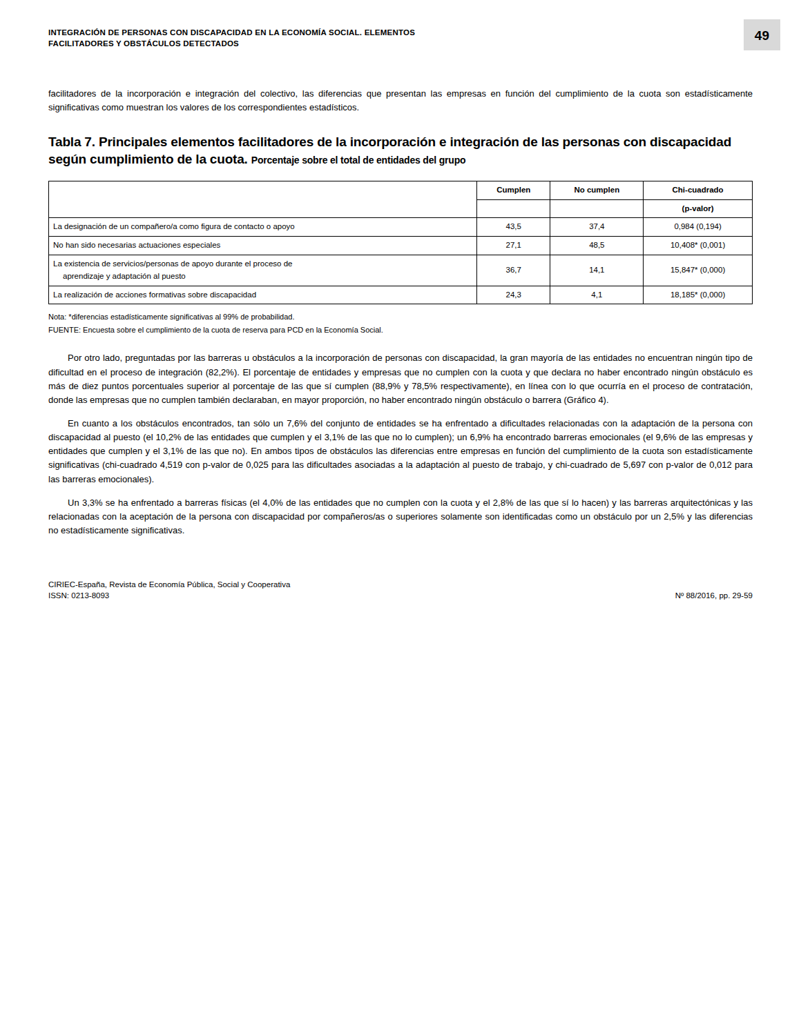Integración de personas con discapacidad en la economía social. Elementos
facilitadores y obstáculos detectados
49
facilitadores de la incorporación e integración del colectivo, las diferencias que presentan las empresas en función del cumplimiento de la cuota son estadísticamente significativas como muestran los valores de los correspondientes estadísticos.
Tabla 7. Principales elementos facilitadores de la incorporación e integración de las personas con discapacidad según cumplimiento de la cuota. Porcentaje sobre el total de entidades del grupo
| | Cumplen | No cumplen | Chi-cuadrado |
| --- | --- | --- | --- |
| | | (p-valor) |
| La designación de un compañero/a como figura de contacto o apoyo | 43,5 | 37,4 | 0,984 (0,194) |
| No han sido necesarias actuaciones especiales | 27,1 | 48,5 | 10,408* (0,001) |
| La existencia de servicios/personas de apoyo durante el proceso de aprendizaje y adaptación al puesto | 36,7 | 14,1 | 15,847* (0,000) |
| La realización de acciones formativas sobre discapacidad | 24,3 | 4,1 | 18,185* (0,000) |
Nota: *diferencias estadísticamente significativas al 99% de probabilidad.
FUENTE: Encuesta sobre el cumplimiento de la cuota de reserva para PCD en la Economía Social.
Por otro lado, preguntadas por las barreras u obstáculos a la incorporación de personas con discapacidad, la gran mayoría de las entidades no encuentran ningún tipo de dificultad en el proceso de integración (82,2%). El porcentaje de entidades y empresas que no cumplen con la cuota y que declara no haber encontrado ningún obstáculo es más de diez puntos porcentuales superior al porcentaje de las que sí cumplen (88,9% y 78,5% respectivamente), en línea con lo que ocurría en el proceso de contratación, donde las empresas que no cumplen también declaraban, en mayor proporción, no haber encontrado ningún obstáculo o barrera (Gráfico 4).
En cuanto a los obstáculos encontrados, tan sólo un 7,6% del conjunto de entidades se ha enfrentado a dificultades relacionadas con la adaptación de la persona con discapacidad al puesto (el 10,2% de las entidades que cumplen y el 3,1% de las que no lo cumplen); un 6,9% ha encontrado barreras emocionales (el 9,6% de las empresas y entidades que cumplen y el 3,1% de las que no). En ambos tipos de obstáculos las diferencias entre empresas en función del cumplimiento de la cuota son estadísticamente significativas (chi-cuadrado 4,519 con p-valor de 0,025 para las dificultades asociadas a la adaptación al puesto de trabajo, y chi-cuadrado de 5,697 con p-valor de 0,012 para las barreras emocionales).
Un 3,3% se ha enfrentado a barreras físicas (el 4,0% de las entidades que no cumplen con la cuota y el 2,8% de las que sí lo hacen) y las barreras arquitectónicas y las relacionadas con la aceptación de la persona con discapacidad por compañeros/as o superiores solamente son identificadas como un obstáculo por un 2,5% y las diferencias no estadísticamente significativas.
CIRIEC-España, Revista de Economía Pública, Social y Cooperativa
ISSN: 0213-8093
Nº 88/2016, pp. 29-59